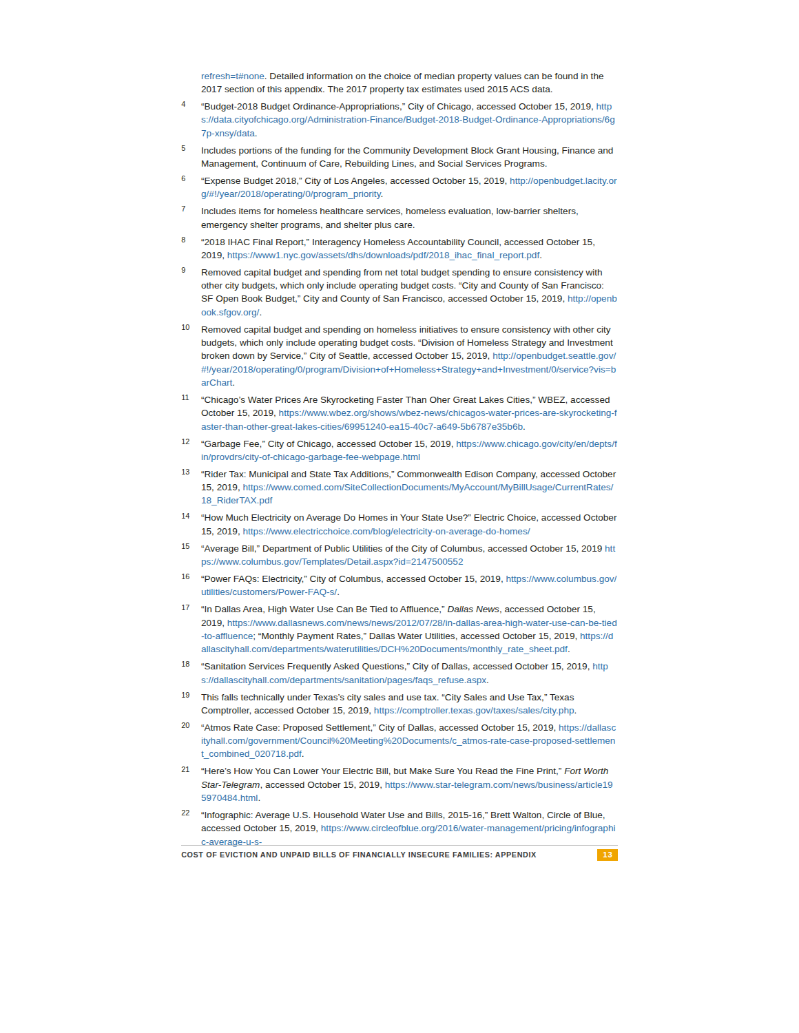refresh=t#none. Detailed information on the choice of median property values can be found in the 2017 section of this appendix. The 2017 property tax estimates used 2015 ACS data.
“Budget-2018 Budget Ordinance-Appropriations,” City of Chicago, accessed October 15, 2019, https://data.cityofchicago.org/Administration-Finance/Budget-2018-Budget-Ordinance-Appropriations/6g7p-xnsy/data.
Includes portions of the funding for the Community Development Block Grant Housing, Finance and Management, Continuum of Care, Rebuilding Lines, and Social Services Programs.
“Expense Budget 2018,” City of Los Angeles, accessed October 15, 2019, http://openbudget.lacity.org/#!/year/2018/operating/0/program_priority.
Includes items for homeless healthcare services, homeless evaluation, low-barrier shelters, emergency shelter programs, and shelter plus care.
“2018 IHAC Final Report,” Interagency Homeless Accountability Council, accessed October 15, 2019, https://www1.nyc.gov/assets/dhs/downloads/pdf/2018_ihac_final_report.pdf.
Removed capital budget and spending from net total budget spending to ensure consistency with other city budgets, which only include operating budget costs. “City and County of San Francisco: SF Open Book Budget,” City and County of San Francisco, accessed October 15, 2019, http://openbook.sfgov.org/.
Removed capital budget and spending on homeless initiatives to ensure consistency with other city budgets, which only include operating budget costs. “Division of Homeless Strategy and Investment broken down by Service,” City of Seattle, accessed October 15, 2019, http://openbudget.seattle.gov/#!/year/2018/operating/0/program/Division+of+Homeless+Strategy+and+Investment/0/service?vis=barChart.
“Chicago’s Water Prices Are Skyrocketing Faster Than Oher Great Lakes Cities,” WBEZ, accessed October 15, 2019, https://www.wbez.org/shows/wbez-news/chicagos-water-prices-are-skyrocketing-faster-than-other-great-lakes-cities/69951240-ea15-40c7-a649-5b6787e35b6b.
“Garbage Fee,” City of Chicago, accessed October 15, 2019, https://www.chicago.gov/city/en/depts/fin/provdrs/city-of-chicago-garbage-fee-webpage.html
“Rider Tax: Municipal and State Tax Additions,” Commonwealth Edison Company, accessed October 15, 2019, https://www.comed.com/SiteCollectionDocuments/MyAccount/MyBillUsage/CurrentRates/18_RiderTAX.pdf
“How Much Electricity on Average Do Homes in Your State Use?” Electric Choice, accessed October 15, 2019, https://www.electricchoice.com/blog/electricity-on-average-do-homes/
“Average Bill,” Department of Public Utilities of the City of Columbus, accessed October 15, 2019 https://www.columbus.gov/Templates/Detail.aspx?id=2147500552
“Power FAQs: Electricity,” City of Columbus, accessed October 15, 2019, https://www.columbus.gov/utilities/customers/Power-FAQ-s/.
“In Dallas Area, High Water Use Can Be Tied to Affluence,” Dallas News, accessed October 15, 2019, https://www.dallasnews.com/news/news/2012/07/28/in-dallas-area-high-water-use-can-be-tied-to-affluence; “Monthly Payment Rates,” Dallas Water Utilities, accessed October 15, 2019, https://dallascityhall.com/departments/waterutilities/DCH%20Documents/monthly_rate_sheet.pdf.
“Sanitation Services Frequently Asked Questions,” City of Dallas, accessed October 15, 2019, https://dallascityhall.com/departments/sanitation/pages/faqs_refuse.aspx.
This falls technically under Texas’s city sales and use tax. “City Sales and Use Tax,” Texas Comptroller, accessed October 15, 2019, https://comptroller.texas.gov/taxes/sales/city.php.
“Atmos Rate Case: Proposed Settlement,” City of Dallas, accessed October 15, 2019, https://dallascityhall.com/government/Council%20Meeting%20Documents/c_atmos-rate-case-proposed-settlement_combined_020718.pdf.
“Here’s How You Can Lower Your Electric Bill, but Make Sure You Read the Fine Print,” Fort Worth Star-Telegram, accessed October 15, 2019, https://www.star-telegram.com/news/business/article195970484.html.
“Infographic: Average U.S. Household Water Use and Bills, 2015-16,” Brett Walton, Circle of Blue, accessed October 15, 2019, https://www.circleofblue.org/2016/water-management/pricing/infographic-average-u-s-
Cost of Eviction and Unpaid Bills of Financially Insecure Families: Appendix
13